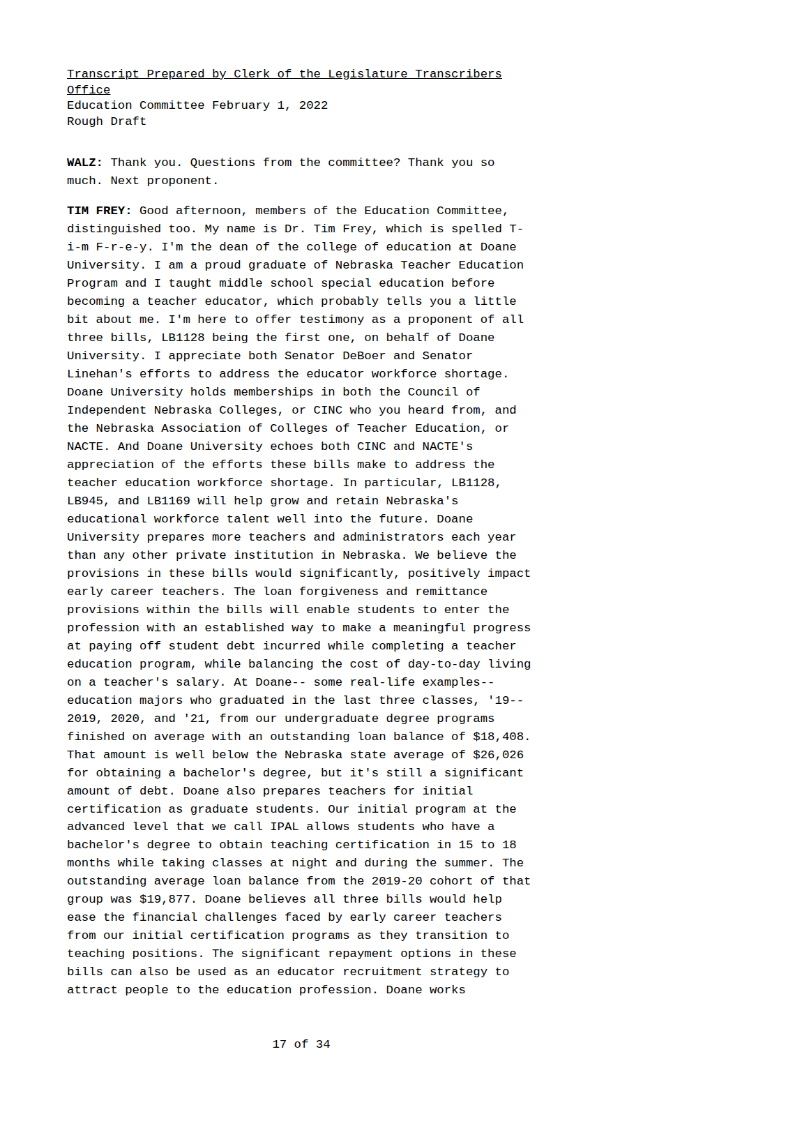Transcript Prepared by Clerk of the Legislature Transcribers Office
Education Committee February 1, 2022
Rough Draft
WALZ: Thank you. Questions from the committee? Thank you so much. Next proponent.
TIM FREY: Good afternoon, members of the Education Committee, distinguished too. My name is Dr. Tim Frey, which is spelled T-i-m F-r-e-y. I'm the dean of the college of education at Doane University. I am a proud graduate of Nebraska Teacher Education Program and I taught middle school special education before becoming a teacher educator, which probably tells you a little bit about me. I'm here to offer testimony as a proponent of all three bills, LB1128 being the first one, on behalf of Doane University. I appreciate both Senator DeBoer and Senator Linehan's efforts to address the educator workforce shortage. Doane University holds memberships in both the Council of Independent Nebraska Colleges, or CINC who you heard from, and the Nebraska Association of Colleges of Teacher Education, or NACTE. And Doane University echoes both CINC and NACTE's appreciation of the efforts these bills make to address the teacher education workforce shortage. In particular, LB1128, LB945, and LB1169 will help grow and retain Nebraska's educational workforce talent well into the future. Doane University prepares more teachers and administrators each year than any other private institution in Nebraska. We believe the provisions in these bills would significantly, positively impact early career teachers. The loan forgiveness and remittance provisions within the bills will enable students to enter the profession with an established way to make a meaningful progress at paying off student debt incurred while completing a teacher education program, while balancing the cost of day-to-day living on a teacher's salary. At Doane-- some real-life examples-- education majors who graduated in the last three classes, '19-- 2019, 2020, and '21, from our undergraduate degree programs finished on average with an outstanding loan balance of $18,408. That amount is well below the Nebraska state average of $26,026 for obtaining a bachelor's degree, but it's still a significant amount of debt. Doane also prepares teachers for initial certification as graduate students. Our initial program at the advanced level that we call IPAL allows students who have a bachelor's degree to obtain teaching certification in 15 to 18 months while taking classes at night and during the summer. The outstanding average loan balance from the 2019-20 cohort of that group was $19,877. Doane believes all three bills would help ease the financial challenges faced by early career teachers from our initial certification programs as they transition to teaching positions. The significant repayment options in these bills can also be used as an educator recruitment strategy to attract people to the education profession. Doane works
17 of 34